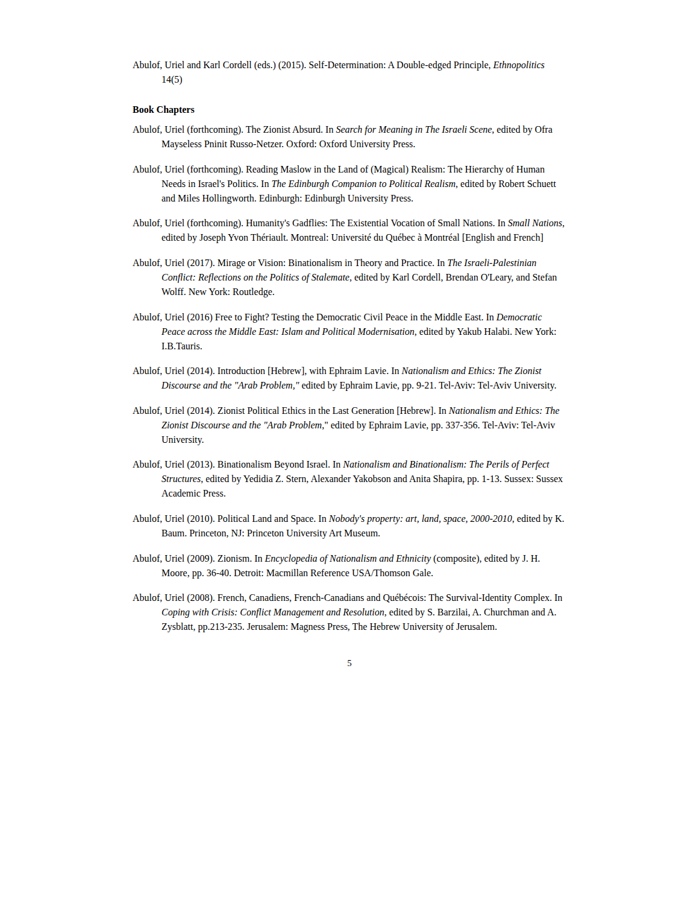Abulof, Uriel and Karl Cordell (eds.) (2015). Self-Determination: A Double-edged Principle, Ethnopolitics 14(5)
Book Chapters
Abulof, Uriel (forthcoming). The Zionist Absurd. In Search for Meaning in The Israeli Scene, edited by Ofra Mayseless Pninit Russo-Netzer. Oxford: Oxford University Press.
Abulof, Uriel (forthcoming). Reading Maslow in the Land of (Magical) Realism: The Hierarchy of Human Needs in Israel's Politics. In The Edinburgh Companion to Political Realism, edited by Robert Schuett and Miles Hollingworth. Edinburgh: Edinburgh University Press.
Abulof, Uriel (forthcoming). Humanity's Gadflies: The Existential Vocation of Small Nations. In Small Nations, edited by Joseph Yvon Thériault. Montreal: Université du Québec à Montréal [English and French]
Abulof, Uriel (2017). Mirage or Vision: Binationalism in Theory and Practice. In The Israeli-Palestinian Conflict: Reflections on the Politics of Stalemate, edited by Karl Cordell, Brendan O'Leary, and Stefan Wolff. New York: Routledge.
Abulof, Uriel (2016) Free to Fight? Testing the Democratic Civil Peace in the Middle East. In Democratic Peace across the Middle East: Islam and Political Modernisation, edited by Yakub Halabi. New York: I.B.Tauris.
Abulof, Uriel (2014). Introduction [Hebrew], with Ephraim Lavie. In Nationalism and Ethics: The Zionist Discourse and the "Arab Problem," edited by Ephraim Lavie, pp. 9-21. Tel-Aviv: Tel-Aviv University.
Abulof, Uriel (2014). Zionist Political Ethics in the Last Generation [Hebrew]. In Nationalism and Ethics: The Zionist Discourse and the "Arab Problem," edited by Ephraim Lavie, pp. 337-356. Tel-Aviv: Tel-Aviv University.
Abulof, Uriel (2013). Binationalism Beyond Israel. In Nationalism and Binationalism: The Perils of Perfect Structures, edited by Yedidia Z. Stern, Alexander Yakobson and Anita Shapira, pp. 1-13. Sussex: Sussex Academic Press.
Abulof, Uriel (2010). Political Land and Space. In Nobody's property: art, land, space, 2000-2010, edited by K. Baum. Princeton, NJ: Princeton University Art Museum.
Abulof, Uriel (2009). Zionism. In Encyclopedia of Nationalism and Ethnicity (composite), edited by J. H. Moore, pp. 36-40. Detroit: Macmillan Reference USA/Thomson Gale.
Abulof, Uriel (2008). French, Canadiens, French-Canadians and Québécois: The Survival-Identity Complex. In Coping with Crisis: Conflict Management and Resolution, edited by S. Barzilai, A. Churchman and A. Zysblatt, pp.213-235. Jerusalem: Magness Press, The Hebrew University of Jerusalem.
5